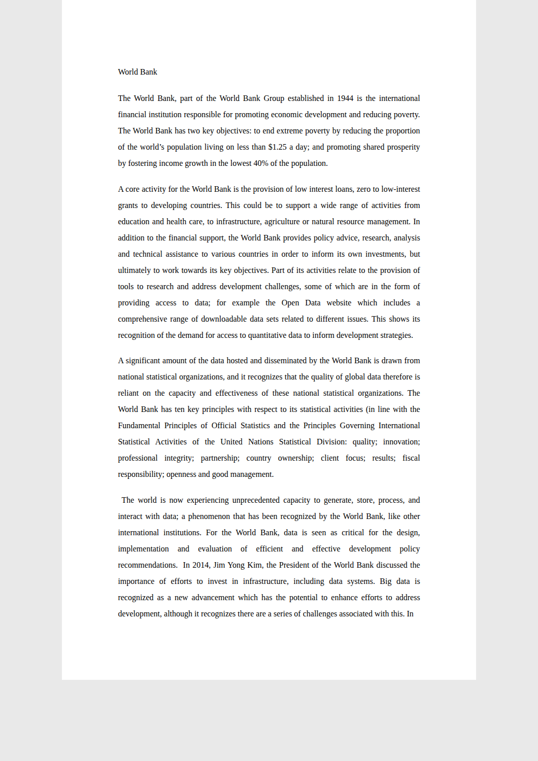World Bank
The World Bank, part of the World Bank Group established in 1944 is the international financial institution responsible for promoting economic development and reducing poverty. The World Bank has two key objectives: to end extreme poverty by reducing the proportion of the world’s population living on less than $1.25 a day; and promoting shared prosperity by fostering income growth in the lowest 40% of the population.
A core activity for the World Bank is the provision of low interest loans, zero to low-interest grants to developing countries. This could be to support a wide range of activities from education and health care, to infrastructure, agriculture or natural resource management. In addition to the financial support, the World Bank provides policy advice, research, analysis and technical assistance to various countries in order to inform its own investments, but ultimately to work towards its key objectives. Part of its activities relate to the provision of tools to research and address development challenges, some of which are in the form of providing access to data; for example the Open Data website which includes a comprehensive range of downloadable data sets related to different issues. This shows its recognition of the demand for access to quantitative data to inform development strategies.
A significant amount of the data hosted and disseminated by the World Bank is drawn from national statistical organizations, and it recognizes that the quality of global data therefore is reliant on the capacity and effectiveness of these national statistical organizations. The World Bank has ten key principles with respect to its statistical activities (in line with the Fundamental Principles of Official Statistics and the Principles Governing International Statistical Activities of the United Nations Statistical Division: quality; innovation; professional integrity; partnership; country ownership; client focus; results; fiscal responsibility; openness and good management.
The world is now experiencing unprecedented capacity to generate, store, process, and interact with data; a phenomenon that has been recognized by the World Bank, like other international institutions. For the World Bank, data is seen as critical for the design, implementation and evaluation of efficient and effective development policy recommendations. In 2014, Jim Yong Kim, the President of the World Bank discussed the importance of efforts to invest in infrastructure, including data systems. Big data is recognized as a new advancement which has the potential to enhance efforts to address development, although it recognizes there are a series of challenges associated with this. In